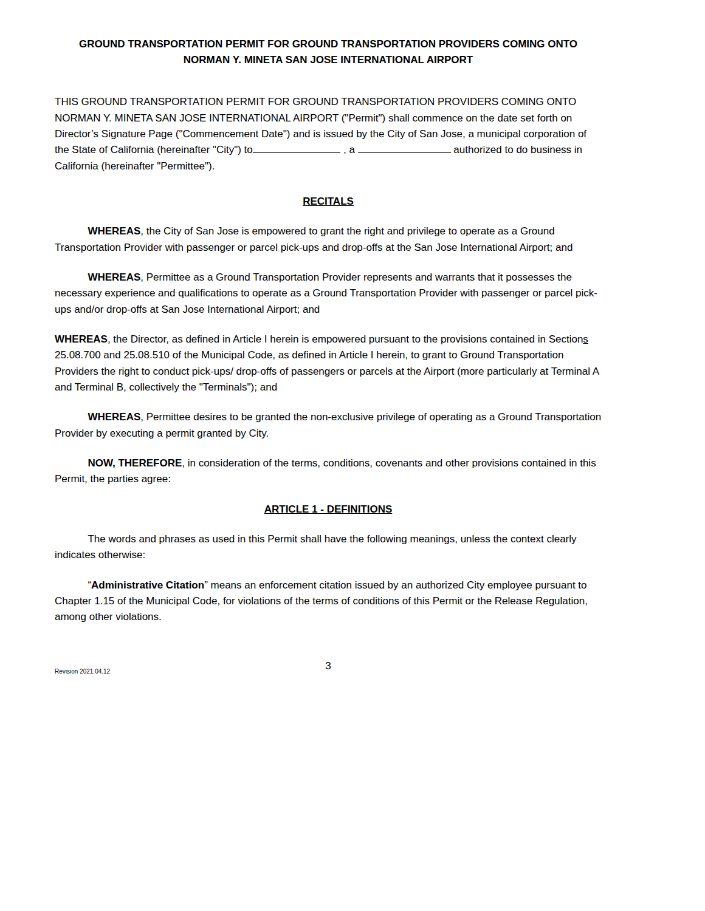GROUND TRANSPORTATION PERMIT FOR GROUND TRANSPORTATION PROVIDERS COMING ONTO NORMAN Y. MINETA SAN JOSE INTERNATIONAL AIRPORT
THIS GROUND TRANSPORTATION PERMIT FOR GROUND TRANSPORTATION PROVIDERS COMING ONTO NORMAN Y. MINETA SAN JOSE INTERNATIONAL AIRPORT ("Permit") shall commence on the date set forth on Director’s Signature Page ("Commencement Date") and is issued by the City of San Jose, a municipal corporation of the State of California (hereinafter "City") to , a authorized to do business in California (hereinafter "Permittee").
RECITALS
WHEREAS, the City of San Jose is empowered to grant the right and privilege to operate as a Ground Transportation Provider with passenger or parcel pick-ups and drop-offs at the San Jose International Airport; and
WHEREAS, Permittee as a Ground Transportation Provider represents and warrants that it possesses the necessary experience and qualifications to operate as a Ground Transportation Provider with passenger or parcel pick-ups and/or drop-offs at San Jose International Airport; and
WHEREAS, the Director, as defined in Article I herein is empowered pursuant to the provisions contained in Sections 25.08.700 and 25.08.510 of the Municipal Code, as defined in Article I herein, to grant to Ground Transportation Providers the right to conduct pick-ups/ drop-offs of passengers or parcels at the Airport (more particularly at Terminal A and Terminal B, collectively the "Terminals"); and
WHEREAS, Permittee desires to be granted the non-exclusive privilege of operating as a Ground Transportation Provider by executing a permit granted by City.
NOW, THEREFORE, in consideration of the terms, conditions, covenants and other provisions contained in this Permit, the parties agree:
ARTICLE 1 - DEFINITIONS
The words and phrases as used in this Permit shall have the following meanings, unless the context clearly indicates otherwise:
“Administrative Citation” means an enforcement citation issued by an authorized City employee pursuant to Chapter 1.15 of the Municipal Code, for violations of the terms of conditions of this Permit or the Release Regulation, among other violations.
3
Revision 2021.04.12